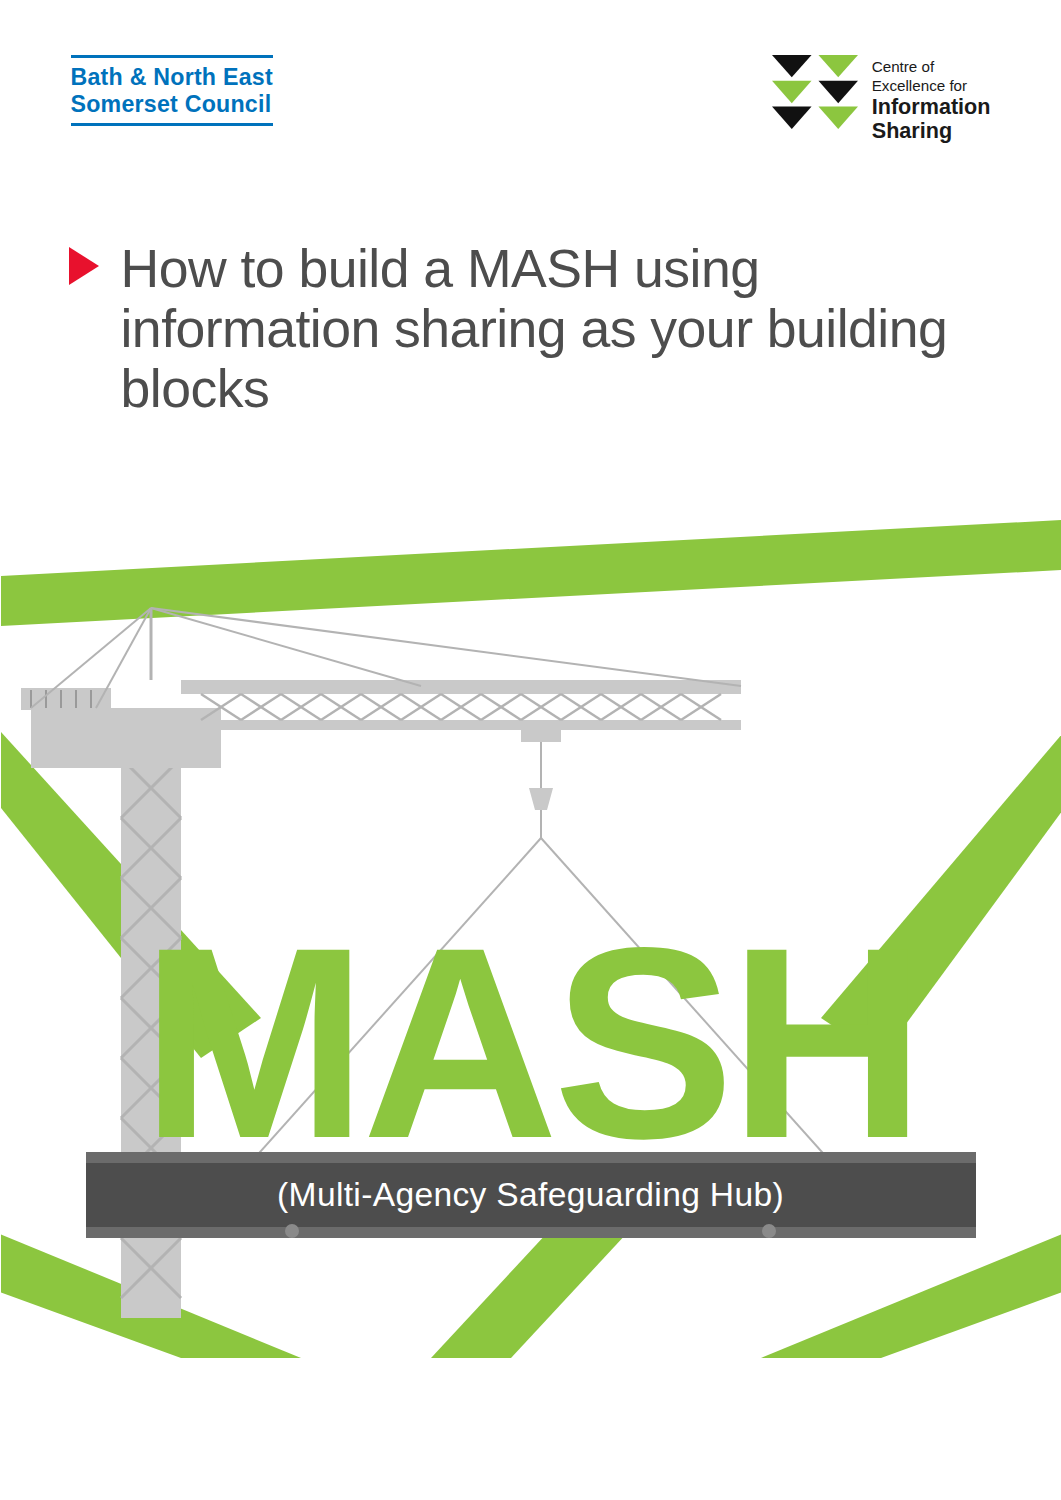Bath & North East Somerset Council
Centre of Excellence for Information Sharing logo mark
Centre of
Excellence for Information Sharing
How to build a MASH using information sharing as your building blocks
MASH
(Multi-Agency Safeguarding Hub)